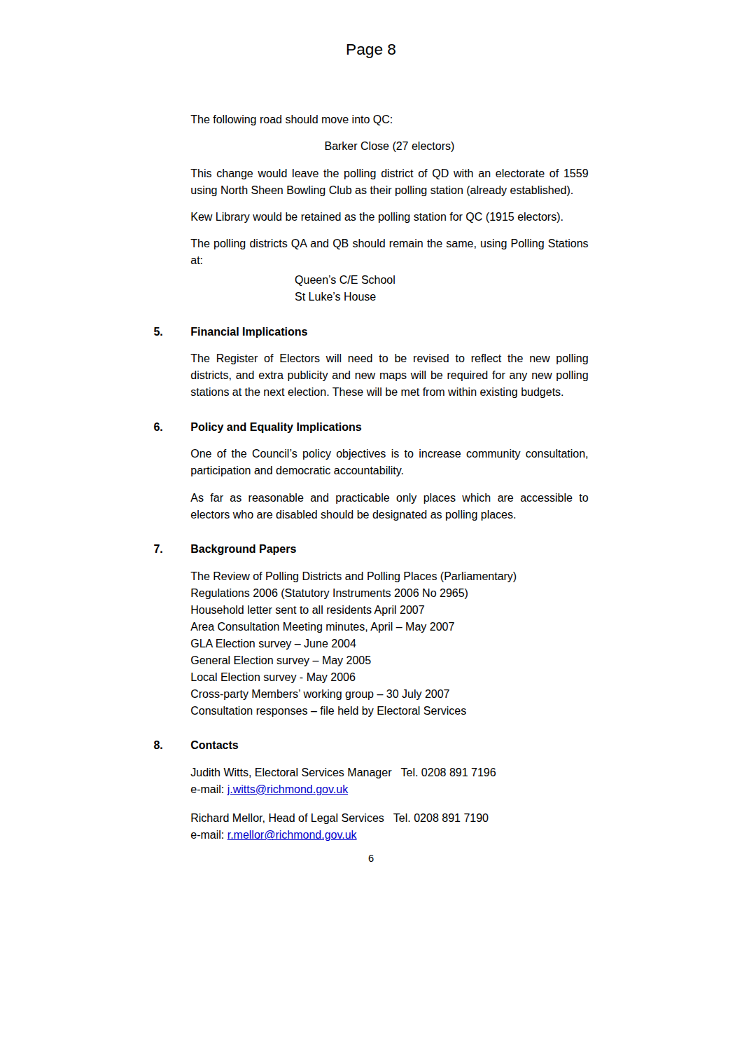Page 8
The following road should move into QC:
Barker Close (27 electors)
This change would leave the polling district of QD with an electorate of 1559 using North Sheen Bowling Club as their polling station (already established).
Kew Library would be retained as the polling station for QC (1915 electors).
The polling districts QA and QB should remain the same, using Polling Stations at:
Queen’s C/E School
St Luke’s House
5. Financial Implications
The Register of Electors will need to be revised to reflect the new polling districts, and extra publicity and new maps will be required for any new polling stations at the next election. These will be met from within existing budgets.
6. Policy and Equality Implications
One of the Council’s policy objectives is to increase community consultation, participation and democratic accountability.
As far as reasonable and practicable only places which are accessible to electors who are disabled should be designated as polling places.
7. Background Papers
The Review of Polling Districts and Polling Places (Parliamentary)
Regulations 2006 (Statutory Instruments 2006 No 2965)
Household letter sent to all residents April 2007
Area Consultation Meeting minutes, April – May 2007
GLA Election survey – June 2004
General Election survey – May 2005
Local Election survey - May 2006
Cross-party Members’ working group – 30 July 2007
Consultation responses – file held by Electoral Services
8. Contacts
Judith Witts, Electoral Services Manager Tel. 0208 891 7196
e-mail: j.witts@richmond.gov.uk
Richard Mellor, Head of Legal Services Tel. 0208 891 7190
e-mail: r.mellor@richmond.gov.uk
6